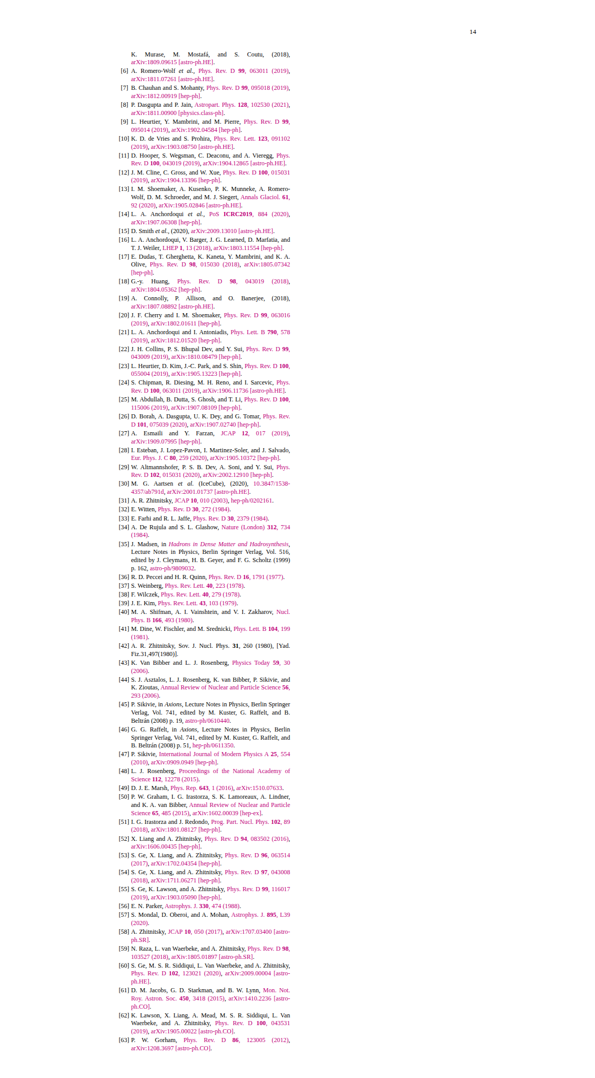14
K. Murase, M. Mostafá, and S. Coutu, (2018), arXiv:1809.09615 [astro-ph.HE].
[6] A. Romero-Wolf et al., Phys. Rev. D 99, 063011 (2019), arXiv:1811.07261 [astro-ph.HE].
[7] B. Chauhan and S. Mohanty, Phys. Rev. D 99, 095018 (2019), arXiv:1812.00919 [hep-ph].
[8] P. Dasgupta and P. Jain, Astropart. Phys. 128, 102530 (2021), arXiv:1811.00900 [physics.class-ph].
[9] L. Heurtier, Y. Mambrini, and M. Pierre, Phys. Rev. D 99, 095014 (2019), arXiv:1902.04584 [hep-ph].
[10] K. D. de Vries and S. Prohira, Phys. Rev. Lett. 123, 091102 (2019), arXiv:1903.08750 [astro-ph.HE].
[11] D. Hooper, S. Wegsman, C. Deaconu, and A. Vieregg, Phys. Rev. D 100, 043019 (2019), arXiv:1904.12865 [astro-ph.HE].
[12] J. M. Cline, C. Gross, and W. Xue, Phys. Rev. D 100, 015031 (2019), arXiv:1904.13396 [hep-ph].
[13] I. M. Shoemaker, A. Kusenko, P. K. Munneke, A. Romero-Wolf, D. M. Schroeder, and M. J. Siegert, Annals Glaciol. 61, 92 (2020), arXiv:1905.02846 [astro-ph.HE].
[14] L. A. Anchordoqui et al., PoS ICRC2019, 884 (2020), arXiv:1907.06308 [hep-ph].
[15] D. Smith et al., (2020), arXiv:2009.13010 [astro-ph.HE].
[16] L. A. Anchordoqui, V. Barger, J. G. Learned, D. Marfatia, and T. J. Weiler, LHEP 1, 13 (2018), arXiv:1803.11554 [hep-ph].
[17] E. Dudas, T. Gherghetta, K. Kaneta, Y. Mambrini, and K. A. Olive, Phys. Rev. D 98, 015030 (2018), arXiv:1805.07342 [hep-ph].
[18] G.-y. Huang, Phys. Rev. D 98, 043019 (2018), arXiv:1804.05362 [hep-ph].
[19] A. Connolly, P. Allison, and O. Banerjee, (2018), arXiv:1807.08892 [astro-ph.HE].
[20] J. F. Cherry and I. M. Shoemaker, Phys. Rev. D 99, 063016 (2019), arXiv:1802.01611 [hep-ph].
[21] L. A. Anchordoqui and I. Antoniadis, Phys. Lett. B 790, 578 (2019), arXiv:1812.01520 [hep-ph].
[22] J. H. Collins, P. S. Bhupal Dev, and Y. Sui, Phys. Rev. D 99, 043009 (2019), arXiv:1810.08479 [hep-ph].
[23] L. Heurtier, D. Kim, J.-C. Park, and S. Shin, Phys. Rev. D 100, 055004 (2019), arXiv:1905.13223 [hep-ph].
[24] S. Chipman, R. Diesing, M. H. Reno, and I. Sarcevic, Phys. Rev. D 100, 063011 (2019), arXiv:1906.11736 [astro-ph.HE].
[25] M. Abdullah, B. Dutta, S. Ghosh, and T. Li, Phys. Rev. D 100, 115006 (2019), arXiv:1907.08109 [hep-ph].
[26] D. Borah, A. Dasgupta, U. K. Dey, and G. Tomar, Phys. Rev. D 101, 075039 (2020), arXiv:1907.02740 [hep-ph].
[27] A. Esmaili and Y. Farzan, JCAP 12, 017 (2019), arXiv:1909.07995 [hep-ph].
[28] I. Esteban, J. Lopez-Pavon, I. Martinez-Soler, and J. Salvado, Eur. Phys. J. C 80, 259 (2020), arXiv:1905.10372 [hep-ph].
[29] W. Altmannshofer, P. S. B. Dev, A. Soni, and Y. Sui, Phys. Rev. D 102, 015031 (2020), arXiv:2002.12910 [hep-ph].
[30] M. G. Aartsen et al. (IceCube), (2020), 10.3847/1538-4357/ab791d, arXiv:2001.01737 [astro-ph.HE].
[31] A. R. Zhitnitsky, JCAP 10, 010 (2003), hep-ph/0202161.
[32] E. Witten, Phys. Rev. D 30, 272 (1984).
[33] E. Farhi and R. L. Jaffe, Phys. Rev. D 30, 2379 (1984).
[34] A. De Rujula and S. L. Glashow, Nature (London) 312, 734 (1984).
[35] J. Madsen, in Hadrons in Dense Matter and Hadrosynthesis, Lecture Notes in Physics, Berlin Springer Verlag, Vol. 516, edited by J. Cleymans, H. B. Geyer, and F. G. Scholtz (1999) p. 162, astro-ph/9809032.
[36] R. D. Peccei and H. R. Quinn, Phys. Rev. D 16, 1791 (1977).
[37] S. Weinberg, Phys. Rev. Lett. 40, 223 (1978).
[38] F. Wilczek, Phys. Rev. Lett. 40, 279 (1978).
[39] J. E. Kim, Phys. Rev. Lett. 43, 103 (1979).
[40] M. A. Shifman, A. I. Vainshtein, and V. I. Zakharov, Nucl. Phys. B 166, 493 (1980).
[41] M. Dine, W. Fischler, and M. Srednicki, Phys. Lett. B 104, 199 (1981).
[42] A. R. Zhitnitsky, Sov. J. Nucl. Phys. 31, 260 (1980), [Yad. Fiz.31,497(1980)].
[43] K. Van Bibber and L. J. Rosenberg, Physics Today 59, 30 (2006).
[44] S. J. Asztalos, L. J. Rosenberg, K. van Bibber, P. Sikivie, and K. Zioutas, Annual Review of Nuclear and Particle Science 56, 293 (2006).
[45] P. Sikivie, in Axions, Lecture Notes in Physics, Berlin Springer Verlag, Vol. 741, edited by M. Kuster, G. Raffelt, and B. Beltrán (2008) p. 19, astro-ph/0610440.
[46] G. G. Raffelt, in Axions, Lecture Notes in Physics, Berlin Springer Verlag, Vol. 741, edited by M. Kuster, G. Raffelt, and B. Beltrán (2008) p. 51, hep-ph/0611350.
[47] P. Sikivie, International Journal of Modern Physics A 25, 554 (2010), arXiv:0909.0949 [hep-ph].
[48] L. J. Rosenberg, Proceedings of the National Academy of Science 112, 12278 (2015).
[49] D. J. E. Marsh, Phys. Rep. 643, 1 (2016), arXiv:1510.07633.
[50] P. W. Graham, I. G. Irastorza, S. K. Lamoreaux, A. Lindner, and K. A. van Bibber, Annual Review of Nuclear and Particle Science 65, 485 (2015), arXiv:1602.00039 [hep-ex].
[51] I. G. Irastorza and J. Redondo, Prog. Part. Nucl. Phys. 102, 89 (2018), arXiv:1801.08127 [hep-ph].
[52] X. Liang and A. Zhitnitsky, Phys. Rev. D 94, 083502 (2016), arXiv:1606.00435 [hep-ph].
[53] S. Ge, X. Liang, and A. Zhitnitsky, Phys. Rev. D 96, 063514 (2017), arXiv:1702.04354 [hep-ph].
[54] S. Ge, X. Liang, and A. Zhitnitsky, Phys. Rev. D 97, 043008 (2018), arXiv:1711.06271 [hep-ph].
[55] S. Ge, K. Lawson, and A. Zhitnitsky, Phys. Rev. D 99, 116017 (2019), arXiv:1903.05090 [hep-ph].
[56] E. N. Parker, Astrophys. J. 330, 474 (1988).
[57] S. Mondal, D. Oberoi, and A. Mohan, Astrophys. J. 895, L39 (2020).
[58] A. Zhitnitsky, JCAP 10, 050 (2017), arXiv:1707.03400 [astro-ph.SR].
[59] N. Raza, L. van Waerbeke, and A. Zhitnitsky, Phys. Rev. D 98, 103527 (2018), arXiv:1805.01897 [astro-ph.SR].
[60] S. Ge, M. S. R. Siddiqui, L. Van Waerbeke, and A. Zhitnitsky, Phys. Rev. D 102, 123021 (2020), arXiv:2009.00004 [astro-ph.HE].
[61] D. M. Jacobs, G. D. Starkman, and B. W. Lynn, Mon. Not. Roy. Astron. Soc. 450, 3418 (2015), arXiv:1410.2236 [astro-ph.CO].
[62] K. Lawson, X. Liang, A. Mead, M. S. R. Siddiqui, L. Van Waerbeke, and A. Zhitnitsky, Phys. Rev. D 100, 043531 (2019), arXiv:1905.00022 [astro-ph.CO].
[63] P. W. Gorham, Phys. Rev. D 86, 123005 (2012), arXiv:1208.3697 [astro-ph.CO].